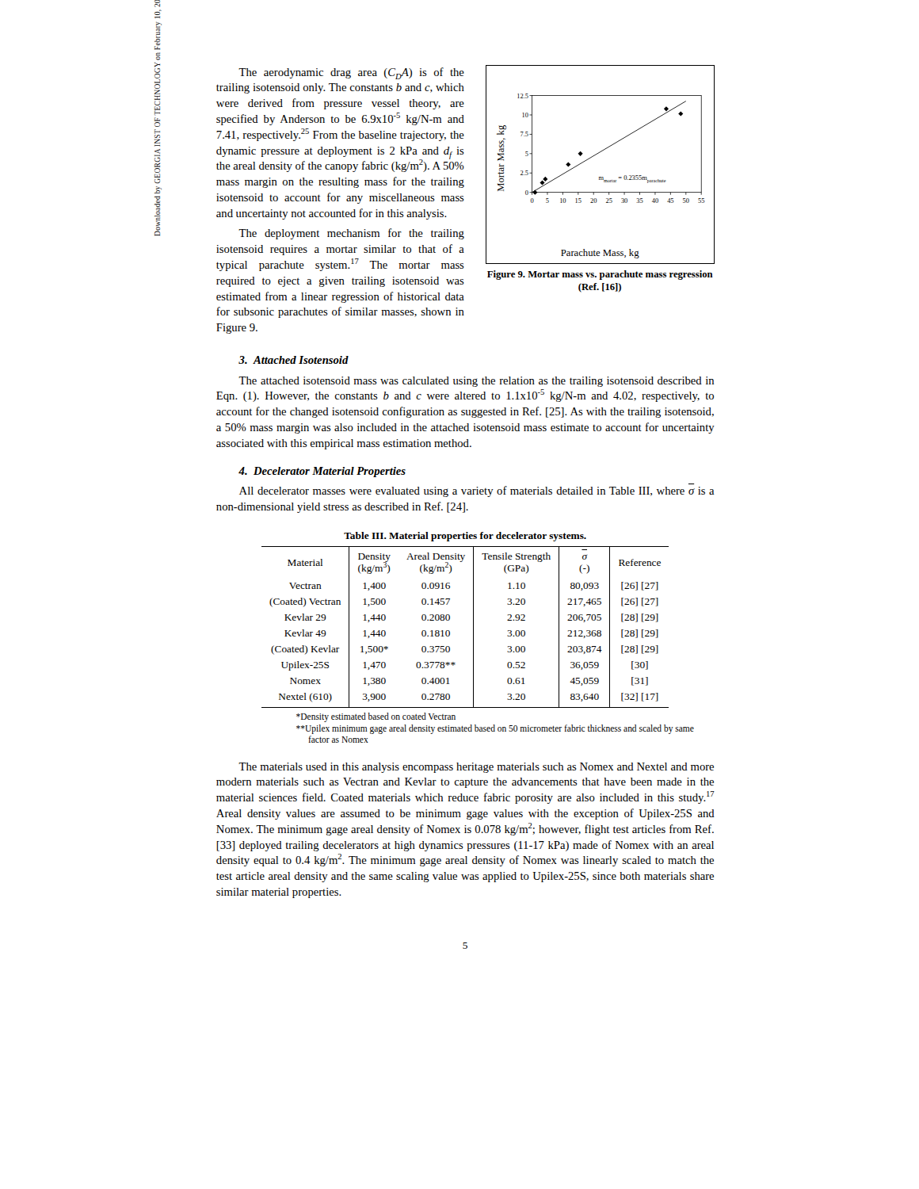Downloaded by GEORGIA INST OF TECHNOLOGY on February 10, 2014 | http://arc.aiaa.org | DOI: 10.2514/6.2014-1092
The aerodynamic drag area (CDA) is of the trailing isotensoid only. The constants b and c, which were derived from pressure vessel theory, are specified by Anderson to be 6.9x10-5 kg/N-m and 7.41, respectively.25 From the baseline trajectory, the dynamic pressure at deployment is 2 kPa and df is the areal density of the canopy fabric (kg/m2). A 50% mass margin on the resulting mass for the trailing isotensoid to account for any miscellaneous mass and uncertainty not accounted for in this analysis.
The deployment mechanism for the trailing isotensoid requires a mortar similar to that of a typical parachute system.17 The mortar mass required to eject a given trailing isotensoid was estimated from a linear regression of historical data for subsonic parachutes of similar masses, shown in Figure 9.
Mortar Mass, kg
12.5 10 7.5 5 2.5 0 0 5 10 15 20 25 30 35 40 45 50 55 mmortar = 0.2355mparachute
Parachute Mass, kg
Figure 9. Mortar mass vs. parachute mass regression (Ref. [16])
3. Attached Isotensoid
The attached isotensoid mass was calculated using the relation as the trailing isotensoid described in Eqn. (1). However, the constants b and c were altered to 1.1x10-5 kg/N-m and 4.02, respectively, to account for the changed isotensoid configuration as suggested in Ref. [25]. As with the trailing isotensoid, a 50% mass margin was also included in the attached isotensoid mass estimate to account for uncertainty associated with this empirical mass estimation method.
4. Decelerator Material Properties
All decelerator masses were evaluated using a variety of materials detailed in Table III, where σ is a non-dimensional yield stress as described in Ref. [24].
Table III. Material properties for decelerator systems.
| Material | Density (kg/m 3 ) | Areal Density (kg/m 2 ) | Tensile Strength (GPa) | σ (-) | Reference |
| --- | --- | --- | --- | --- | --- |
| Vectran | 1,400 | 0.0916 | 1.10 | 80,093 | [26] [27] |
| (Coated) Vectran | 1,500 | 0.1457 | 3.20 | 217,465 | [26] [27] |
| Kevlar 29 | 1,440 | 0.2080 | 2.92 | 206,705 | [28] [29] |
| Kevlar 49 | 1,440 | 0.1810 | 3.00 | 212,368 | [28] [29] |
| (Coated) Kevlar | 1,500* | 0.3750 | 3.00 | 203,874 | [28] [29] |
| Upilex-25S | 1,470 | 0.3778** | 0.52 | 36,059 | [30] |
| Nomex | 1,380 | 0.4001 | 0.61 | 45,059 | [31] |
| Nextel (610) | 3,900 | 0.2780 | 3.20 | 83,640 | [32] [17] |
*Density estimated based on coated Vectran
**Upilex minimum gage areal density estimated based on 50 micrometer fabric thickness and scaled by same
factor as Nomex
The materials used in this analysis encompass heritage materials such as Nomex and Nextel and more modern materials such as Vectran and Kevlar to capture the advancements that have been made in the material sciences field. Coated materials which reduce fabric porosity are also included in this study.17 Areal density values are assumed to be minimum gage values with the exception of Upilex-25S and Nomex. The minimum gage areal density of Nomex is 0.078 kg/m2; however, flight test articles from Ref. [33] deployed trailing decelerators at high dynamics pressures (11-17 kPa) made of Nomex with an areal density equal to 0.4 kg/m2. The minimum gage areal density of Nomex was linearly scaled to match the test article areal density and the same scaling value was applied to Upilex-25S, since both materials share similar material properties.
5